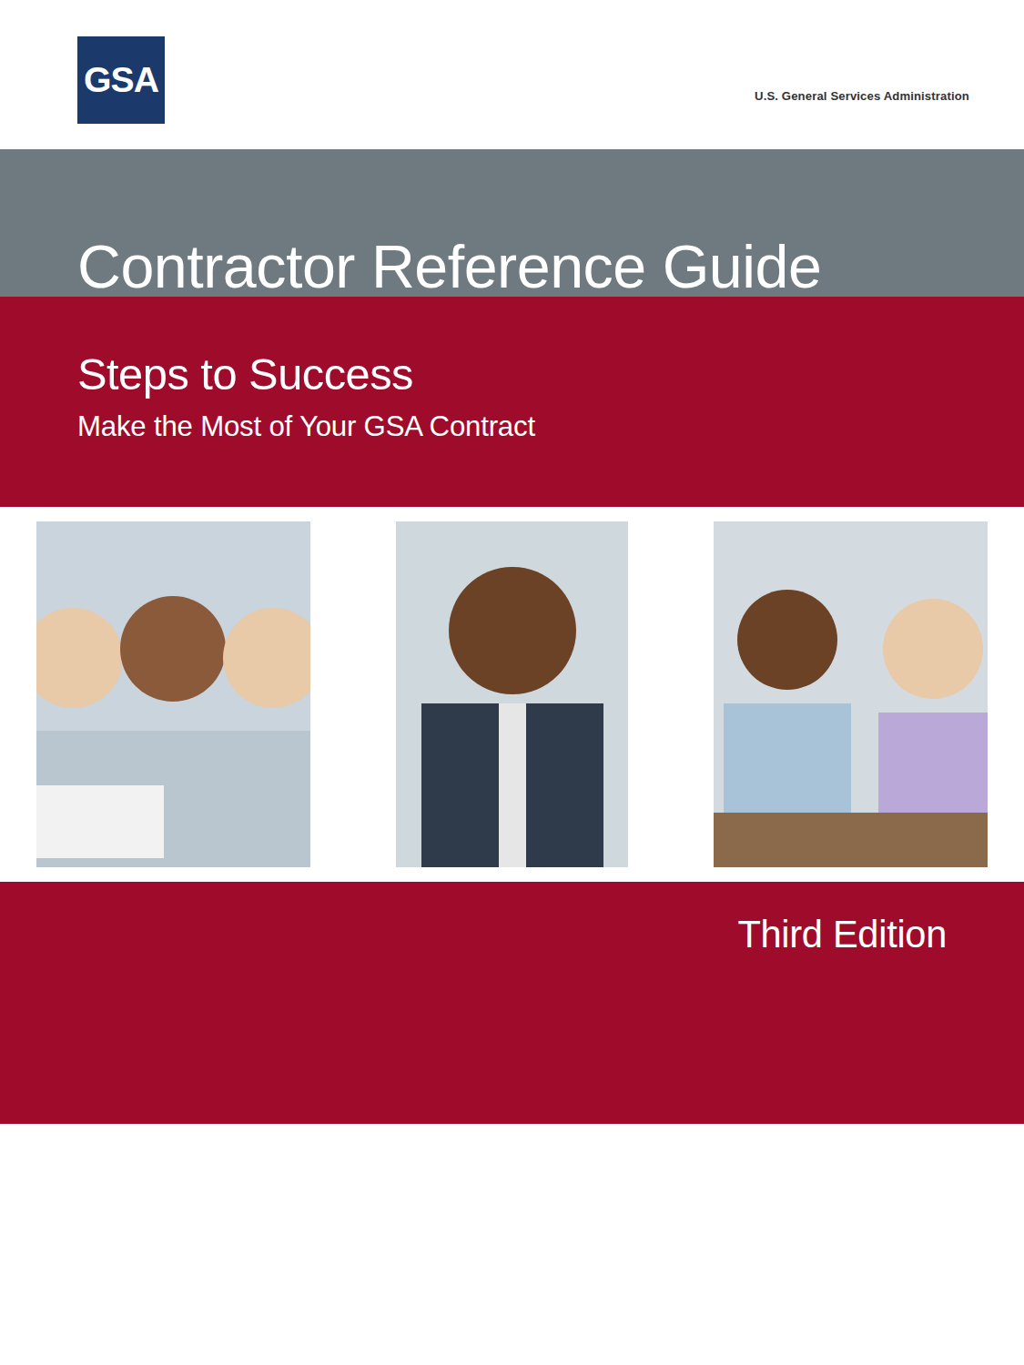GSA
U.S. General Services Administration
Contractor Reference Guide
Steps to Success
Make the Most of Your GSA Contract
Third Edition